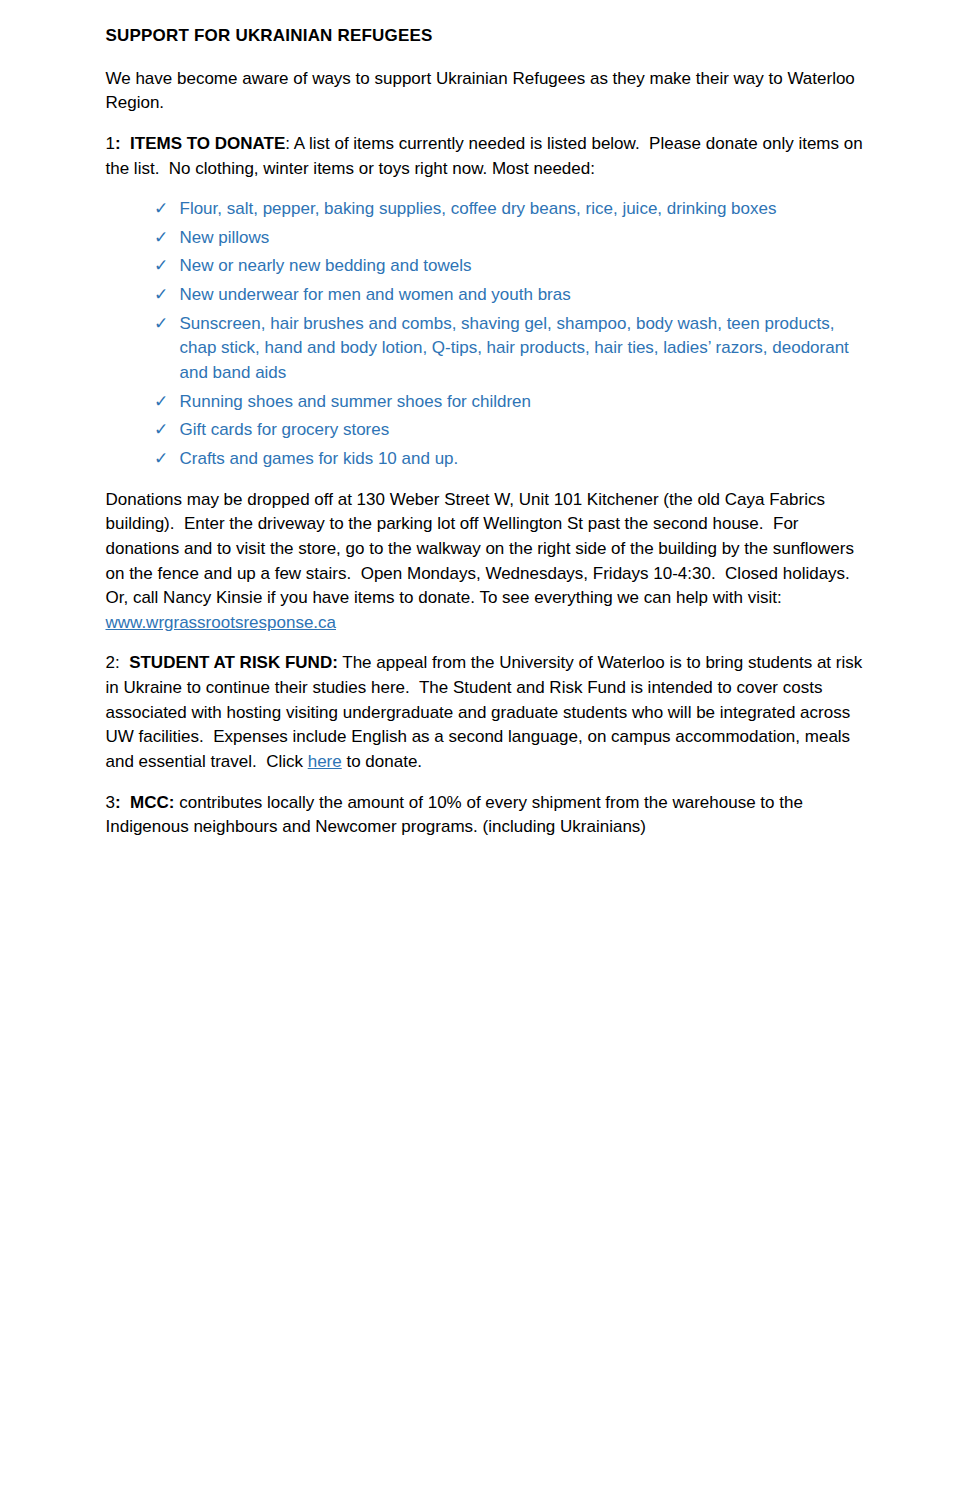SUPPORT FOR UKRAINIAN REFUGEES
We have become aware of ways to support Ukrainian Refugees as they make their way to Waterloo Region.
1: ITEMS TO DONATE: A list of items currently needed is listed below. Please donate only items on the list. No clothing, winter items or toys right now. Most needed:
Flour, salt, pepper, baking supplies, coffee dry beans, rice, juice, drinking boxes
New pillows
New or nearly new bedding and towels
New underwear for men and women and youth bras
Sunscreen, hair brushes and combs, shaving gel, shampoo, body wash, teen products, chap stick, hand and body lotion, Q-tips, hair products, hair ties, ladies’ razors, deodorant and band aids
Running shoes and summer shoes for children
Gift cards for grocery stores
Crafts and games for kids 10 and up.
Donations may be dropped off at 130 Weber Street W, Unit 101 Kitchener (the old Caya Fabrics building). Enter the driveway to the parking lot off Wellington St past the second house. For donations and to visit the store, go to the walkway on the right side of the building by the sunflowers on the fence and up a few stairs. Open Mondays, Wednesdays, Fridays 10-4:30. Closed holidays. Or, call Nancy Kinsie if you have items to donate. To see everything we can help with visit: www.wrgrassrootsresponse.ca
2: STUDENT AT RISK FUND: The appeal from the University of Waterloo is to bring students at risk in Ukraine to continue their studies here. The Student and Risk Fund is intended to cover costs associated with hosting visiting undergraduate and graduate students who will be integrated across UW facilities. Expenses include English as a second language, on campus accommodation, meals and essential travel. Click here to donate.
3: MCC: contributes locally the amount of 10% of every shipment from the warehouse to the Indigenous neighbours and Newcomer programs. (including Ukrainians)